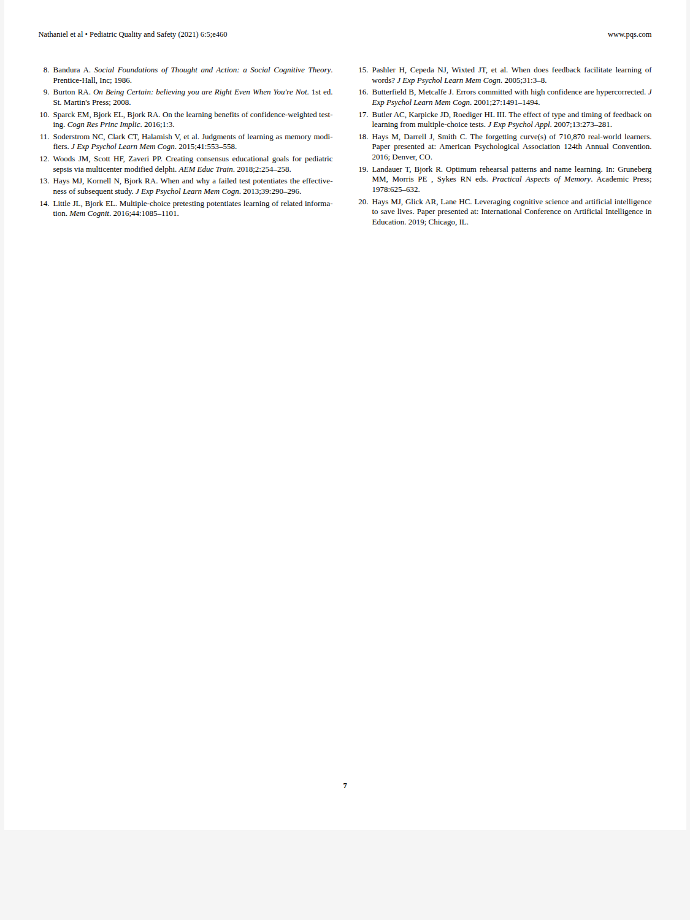Nathaniel et al • Pediatric Quality and Safety (2021) 6:5;e460 www.pqs.com
8. Bandura A. Social Foundations of Thought and Action: a Social Cognitive Theory. Prentice-Hall, Inc; 1986.
9. Burton RA. On Being Certain: believing you are Right Even When You're Not. 1st ed. St. Martin's Press; 2008.
10. Sparck EM, Bjork EL, Bjork RA. On the learning benefits of confidence-weighted testing. Cogn Res Princ Implic. 2016;1:3.
11. Soderstrom NC, Clark CT, Halamish V, et al. Judgments of learning as memory modifiers. J Exp Psychol Learn Mem Cogn. 2015;41:553–558.
12. Woods JM, Scott HF, Zaveri PP. Creating consensus educational goals for pediatric sepsis via multicenter modified delphi. AEM Educ Train. 2018;2:254–258.
13. Hays MJ, Kornell N, Bjork RA. When and why a failed test potentiates the effectiveness of subsequent study. J Exp Psychol Learn Mem Cogn. 2013;39:290–296.
14. Little JL, Bjork EL. Multiple-choice pretesting potentiates learning of related information. Mem Cognit. 2016;44:1085–1101.
15. Pashler H, Cepeda NJ, Wixted JT, et al. When does feedback facilitate learning of words? J Exp Psychol Learn Mem Cogn. 2005;31:3–8.
16. Butterfield B, Metcalfe J. Errors committed with high confidence are hypercorrected. J Exp Psychol Learn Mem Cogn. 2001;27:1491–1494.
17. Butler AC, Karpicke JD, Roediger HL III. The effect of type and timing of feedback on learning from multiple-choice tests. J Exp Psychol Appl. 2007;13:273–281.
18. Hays M, Darrell J, Smith C. The forgetting curve(s) of 710,870 real-world learners. Paper presented at: American Psychological Association 124th Annual Convention. 2016; Denver, CO.
19. Landauer T, Bjork R. Optimum rehearsal patterns and name learning. In: Gruneberg MM, Morris PE , Sykes RN eds. Practical Aspects of Memory. Academic Press; 1978:625–632.
20. Hays MJ, Glick AR, Lane HC. Leveraging cognitive science and artificial intelligence to save lives. Paper presented at: International Conference on Artificial Intelligence in Education. 2019; Chicago, IL.
7